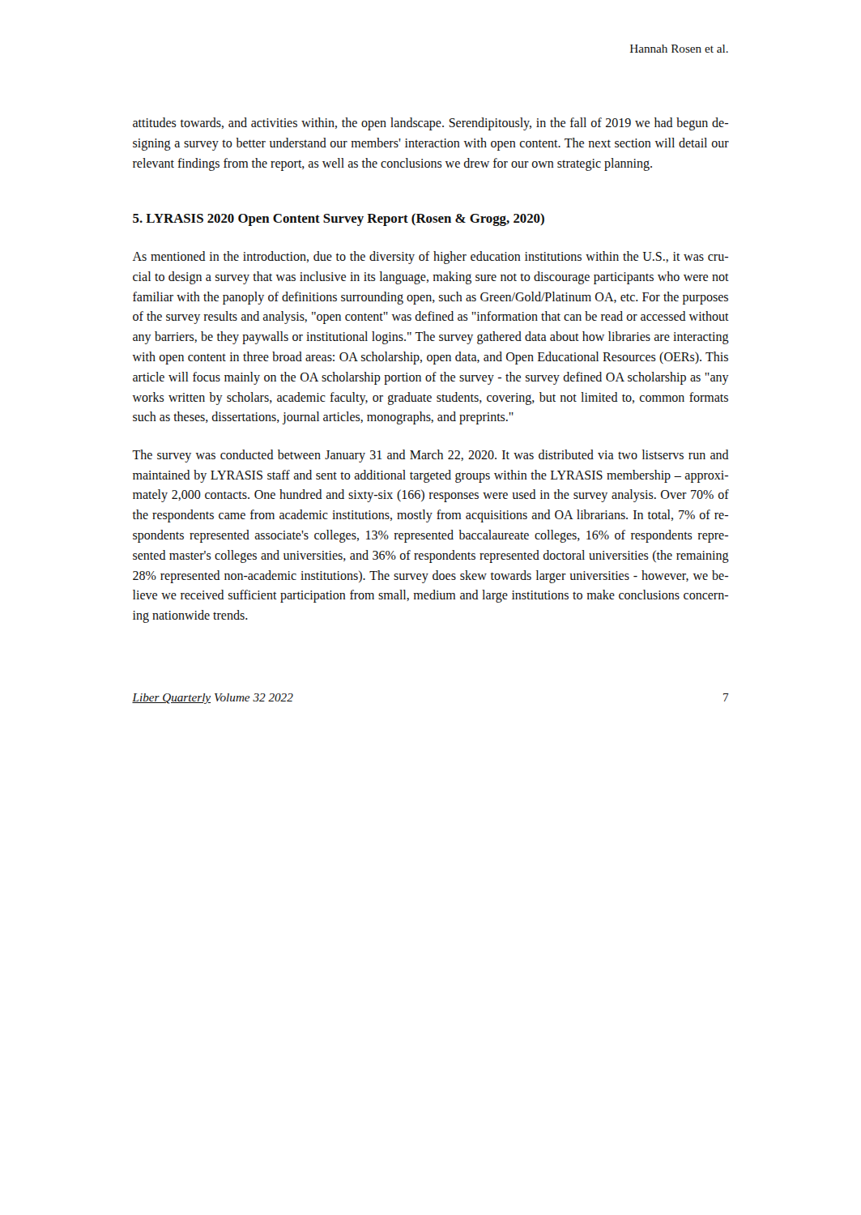Hannah Rosen et al.
attitudes towards, and activities within, the open landscape. Serendipitously, in the fall of 2019 we had begun designing a survey to better understand our members' interaction with open content. The next section will detail our relevant findings from the report, as well as the conclusions we drew for our own strategic planning.
5. LYRASIS 2020 Open Content Survey Report (Rosen & Grogg, 2020)
As mentioned in the introduction, due to the diversity of higher education institutions within the U.S., it was crucial to design a survey that was inclusive in its language, making sure not to discourage participants who were not familiar with the panoply of definitions surrounding open, such as Green/Gold/Platinum OA, etc. For the purposes of the survey results and analysis, "open content" was defined as "information that can be read or accessed without any barriers, be they paywalls or institutional logins." The survey gathered data about how libraries are interacting with open content in three broad areas: OA scholarship, open data, and Open Educational Resources (OERs). This article will focus mainly on the OA scholarship portion of the survey - the survey defined OA scholarship as "any works written by scholars, academic faculty, or graduate students, covering, but not limited to, common formats such as theses, dissertations, journal articles, monographs, and preprints."
The survey was conducted between January 31 and March 22, 2020. It was distributed via two listservs run and maintained by LYRASIS staff and sent to additional targeted groups within the LYRASIS membership – approximately 2,000 contacts. One hundred and sixty-six (166) responses were used in the survey analysis. Over 70% of the respondents came from academic institutions, mostly from acquisitions and OA librarians. In total, 7% of respondents represented associate's colleges, 13% represented baccalaureate colleges, 16% of respondents represented master's colleges and universities, and 36% of respondents represented doctoral universities (the remaining 28% represented non-academic institutions). The survey does skew towards larger universities - however, we believe we received sufficient participation from small, medium and large institutions to make conclusions concerning nationwide trends.
Liber Quarterly Volume 32 2022 7